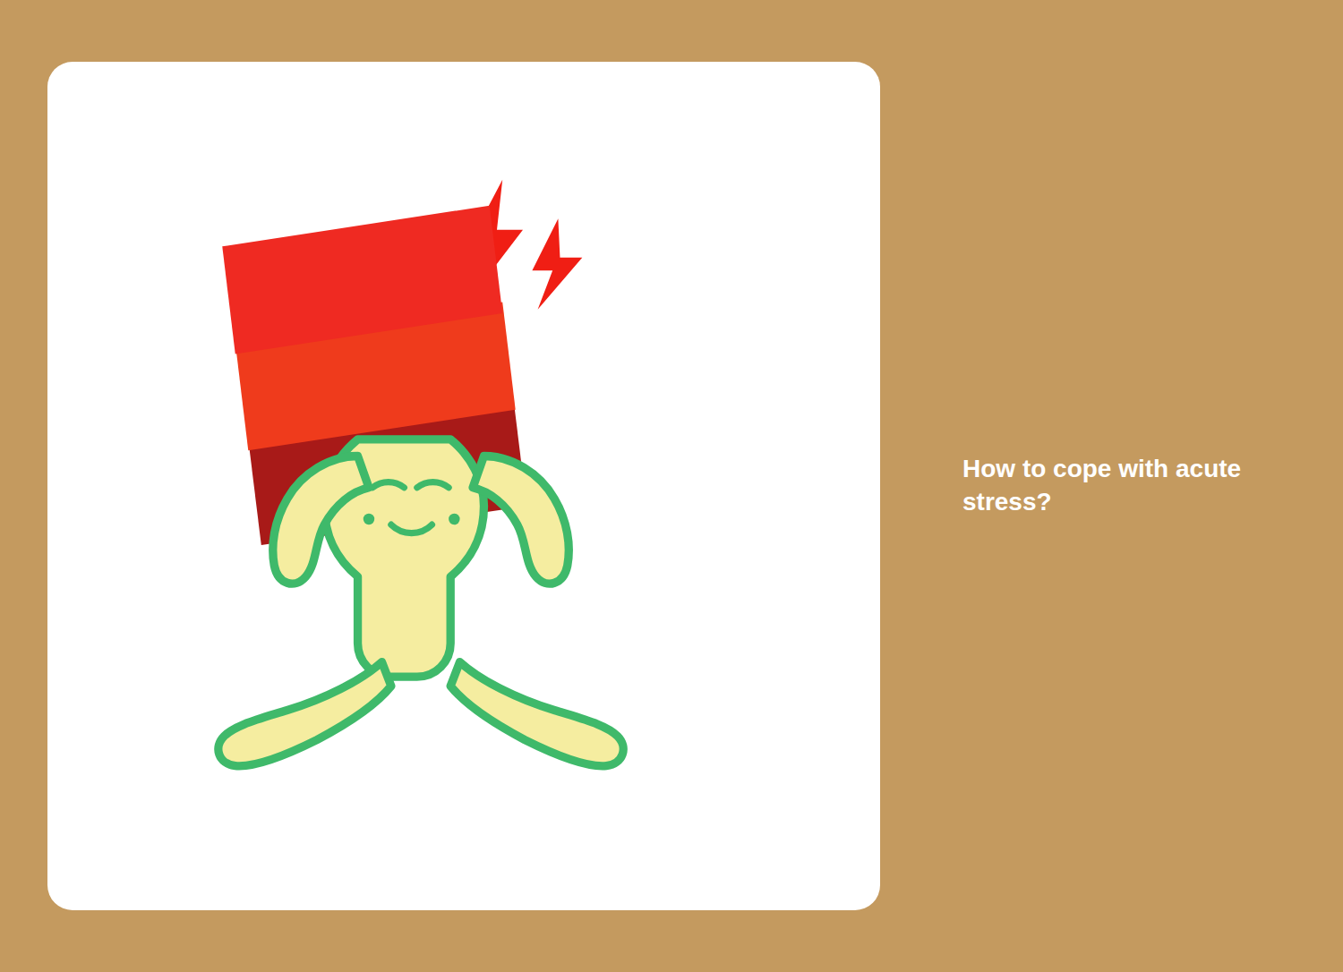How to cope with acute stress?